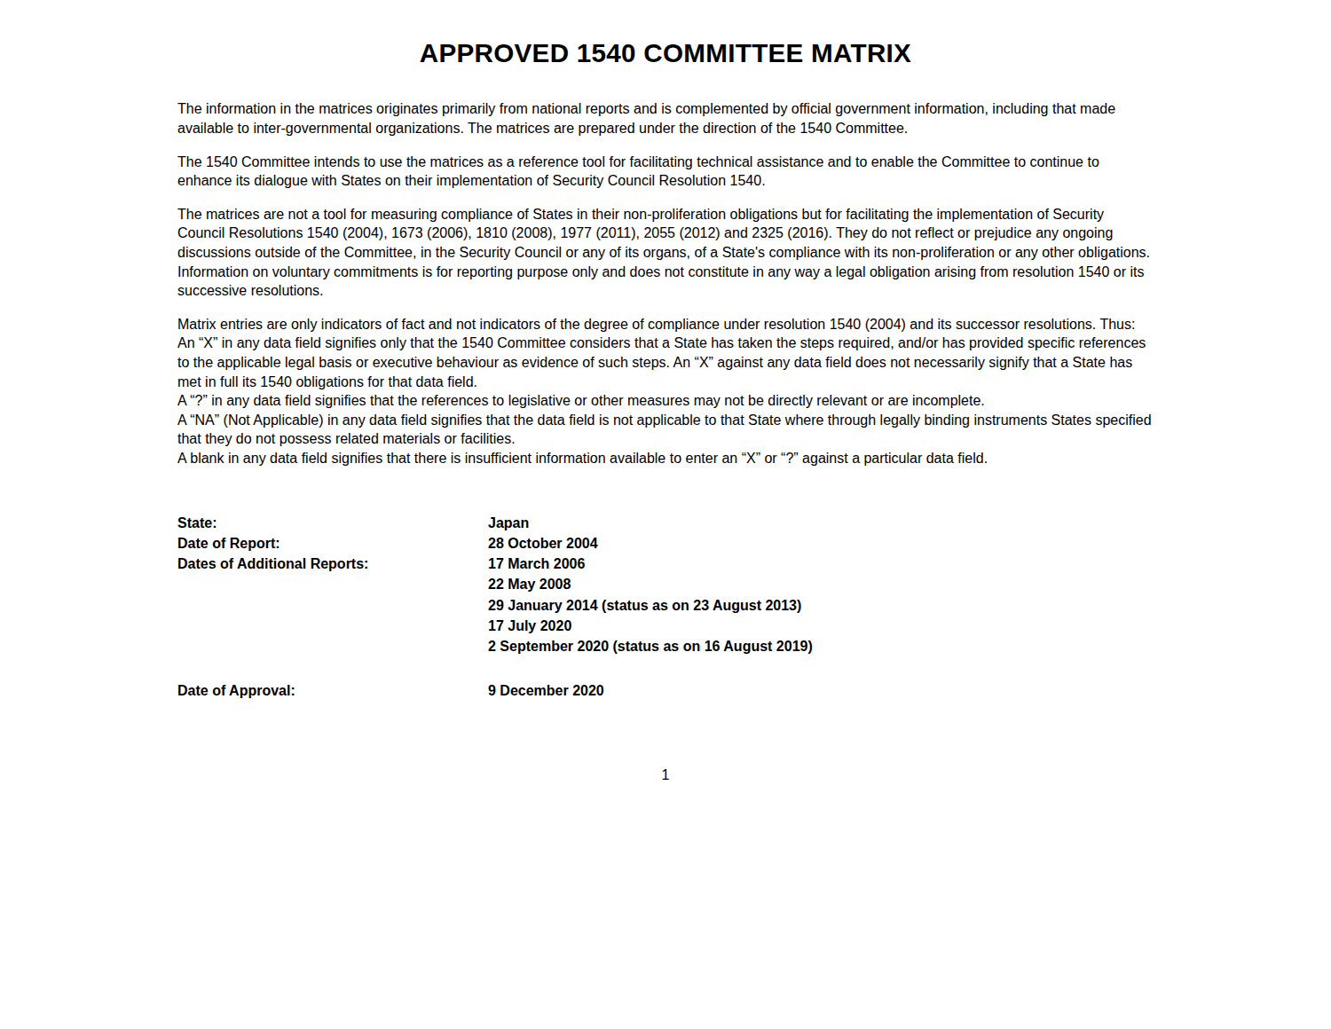APPROVED 1540 COMMITTEE MATRIX
The information in the matrices originates primarily from national reports and is complemented by official government information, including that made available to inter-governmental organizations. The matrices are prepared under the direction of the 1540 Committee.
The 1540 Committee intends to use the matrices as a reference tool for facilitating technical assistance and to enable the Committee to continue to enhance its dialogue with States on their implementation of Security Council Resolution 1540.
The matrices are not a tool for measuring compliance of States in their non-proliferation obligations but for facilitating the implementation of Security Council Resolutions 1540 (2004), 1673 (2006), 1810 (2008), 1977 (2011), 2055 (2012) and 2325 (2016). They do not reflect or prejudice any ongoing discussions outside of the Committee, in the Security Council or any of its organs, of a State's compliance with its non-proliferation or any other obligations. Information on voluntary commitments is for reporting purpose only and does not constitute in any way a legal obligation arising from resolution 1540 or its successive resolutions.
Matrix entries are only indicators of fact and not indicators of the degree of compliance under resolution 1540 (2004) and its successor resolutions. Thus:
An “X” in any data field signifies only that the 1540 Committee considers that a State has taken the steps required, and/or has provided specific references to the applicable legal basis or executive behaviour as evidence of such steps. An “X” against any data field does not necessarily signify that a State has met in full its 1540 obligations for that data field.
A “?” in any data field signifies that the references to legislative or other measures may not be directly relevant or are incomplete.
A “NA” (Not Applicable) in any data field signifies that the data field is not applicable to that State where through legally binding instruments States specified that they do not possess related materials or facilities.
A blank in any data field signifies that there is insufficient information available to enter an “X” or “?” against a particular data field.
| State: | Japan |
| Date of Report: | 28 October 2004 |
| Dates of Additional Reports: | 17 March 2006 |
| | 22 May 2008 |
| | 29 January 2014 (status as on 23 August 2013) |
| | 17 July 2020 |
| | 2 September 2020 (status as on 16 August 2019) |
| Date of Approval: | 9 December 2020 |
1